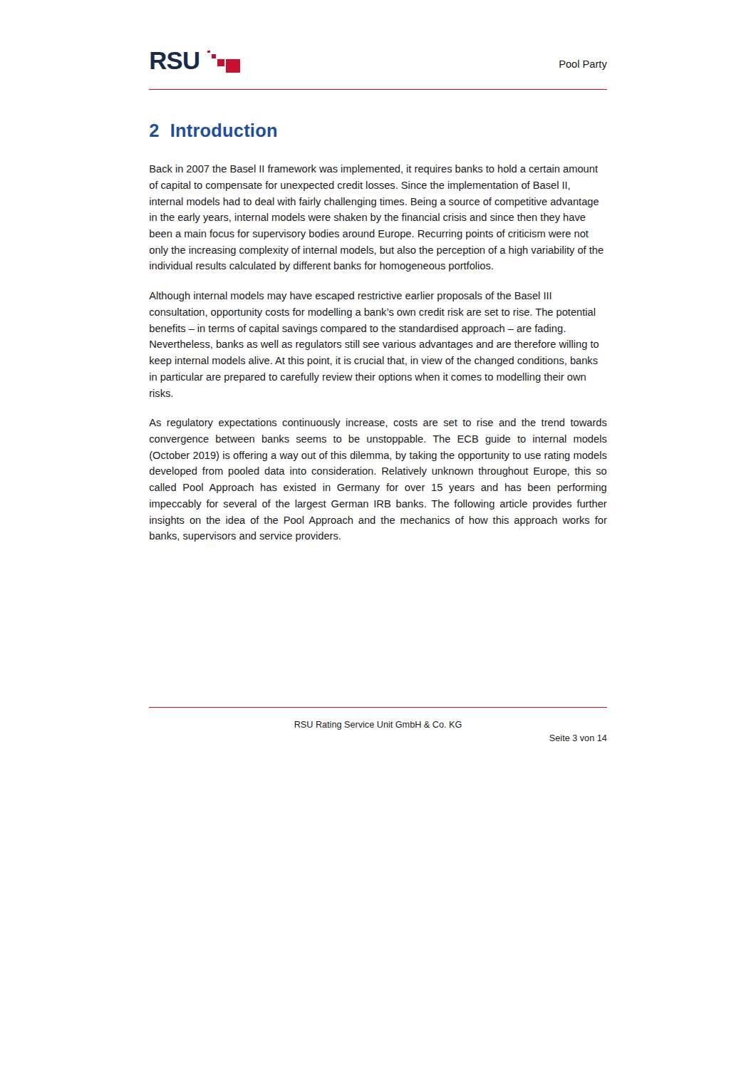RSU
Pool Party
2 Introduction
Back in 2007 the Basel II framework was implemented, it requires banks to hold a certain amount of capital to compensate for unexpected credit losses. Since the implementation of Basel II, internal models had to deal with fairly challenging times. Being a source of competitive advantage in the early years, internal models were shaken by the financial crisis and since then they have been a main focus for supervisory bodies around Europe. Recurring points of criticism were not only the increasing complexity of internal models, but also the perception of a high variability of the individual results calculated by different banks for homogeneous portfolios.
Although internal models may have escaped restrictive earlier proposals of the Basel III consultation, opportunity costs for modelling a bank’s own credit risk are set to rise. The potential benefits – in terms of capital savings compared to the standardised approach – are fading. Nevertheless, banks as well as regulators still see various advantages and are therefore willing to keep internal models alive. At this point, it is crucial that, in view of the changed conditions, banks in particular are prepared to carefully review their options when it comes to modelling their own risks.
As regulatory expectations continuously increase, costs are set to rise and the trend towards convergence between banks seems to be unstoppable. The ECB guide to internal models (October 2019) is offering a way out of this dilemma, by taking the opportunity to use rating models developed from pooled data into consideration. Relatively unknown throughout Europe, this so called Pool Approach has existed in Germany for over 15 years and has been performing impeccably for several of the largest German IRB banks. The following article provides further insights on the idea of the Pool Approach and the mechanics of how this approach works for banks, supervisors and service providers.
RSU Rating Service Unit GmbH & Co. KG
Seite 3 von 14